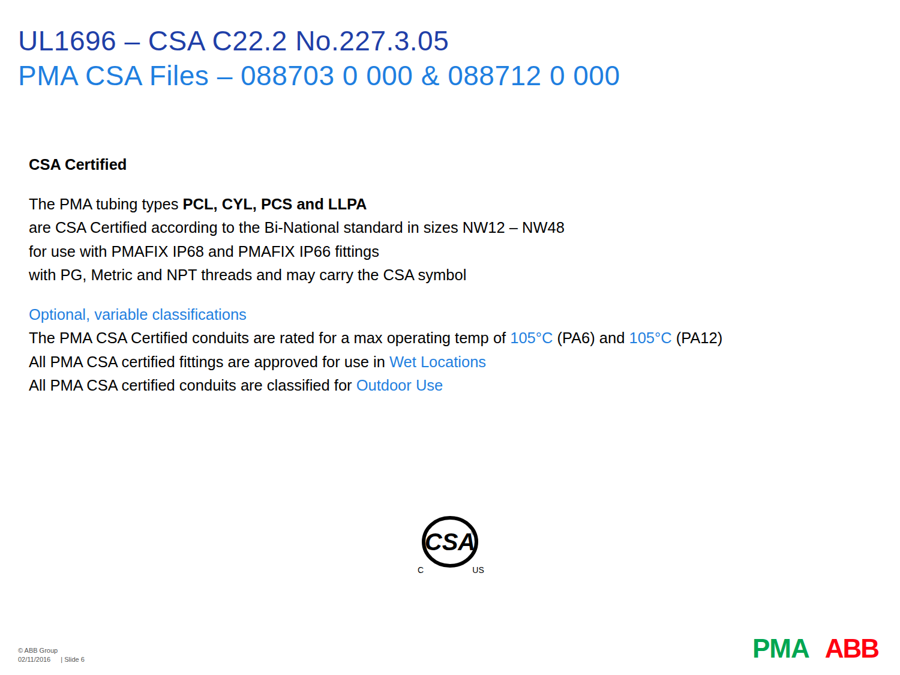UL1696 – CSA C22.2 No.227.3.05
PMA CSA Files – 088703 0 000 & 088712 0 000
CSA Certified
The PMA tubing types PCL, CYL, PCS and LLPA
are CSA Certified according to the Bi-National standard in sizes NW12 – NW48
for use with PMAFIX IP68 and PMAFIX IP66 fittings
with PG, Metric and NPT threads and may carry the CSA symbol
Optional, variable classifications
The PMA CSA Certified conduits are rated for a max operating temp of 105°C (PA6) and 105°C (PA12)
All PMA CSA certified fittings are approved for use in Wet Locations
All PMA CSA certified conduits are classified for Outdoor Use
CSA mark CSA ® C US
© ABB Group
02/11/2016 | Slide 6
PMA ABB